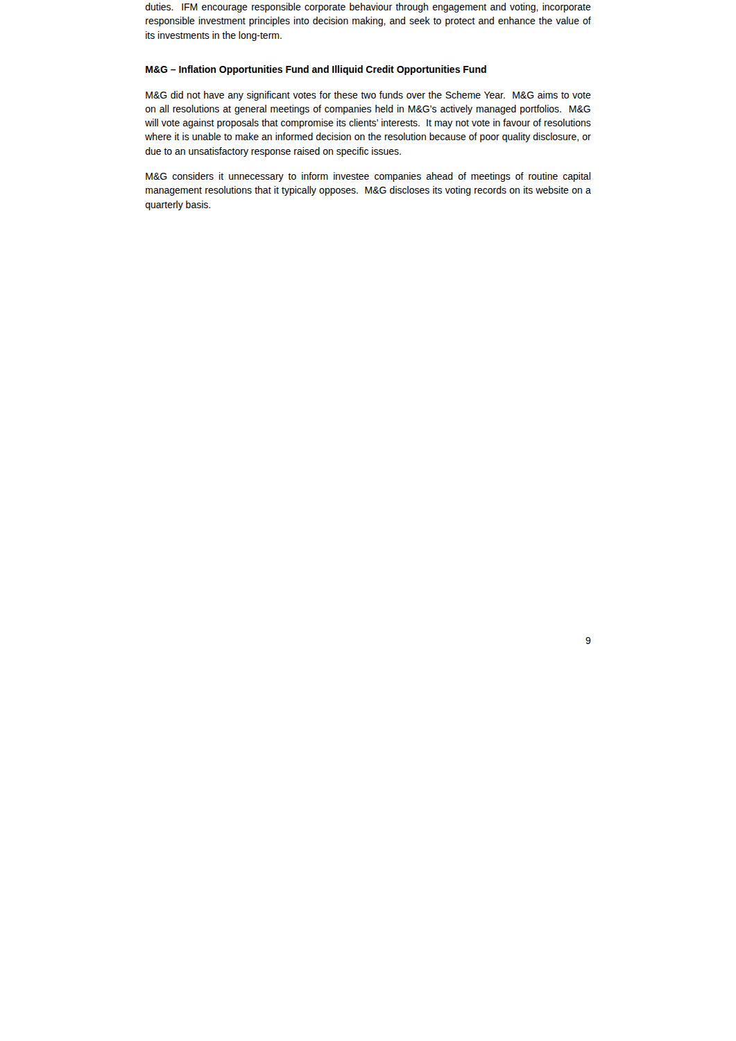duties. IFM encourage responsible corporate behaviour through engagement and voting, incorporate responsible investment principles into decision making, and seek to protect and enhance the value of its investments in the long-term.
M&G – Inflation Opportunities Fund and Illiquid Credit Opportunities Fund
M&G did not have any significant votes for these two funds over the Scheme Year. M&G aims to vote on all resolutions at general meetings of companies held in M&G’s actively managed portfolios. M&G will vote against proposals that compromise its clients’ interests. It may not vote in favour of resolutions where it is unable to make an informed decision on the resolution because of poor quality disclosure, or due to an unsatisfactory response raised on specific issues.
M&G considers it unnecessary to inform investee companies ahead of meetings of routine capital management resolutions that it typically opposes. M&G discloses its voting records on its website on a quarterly basis.
9